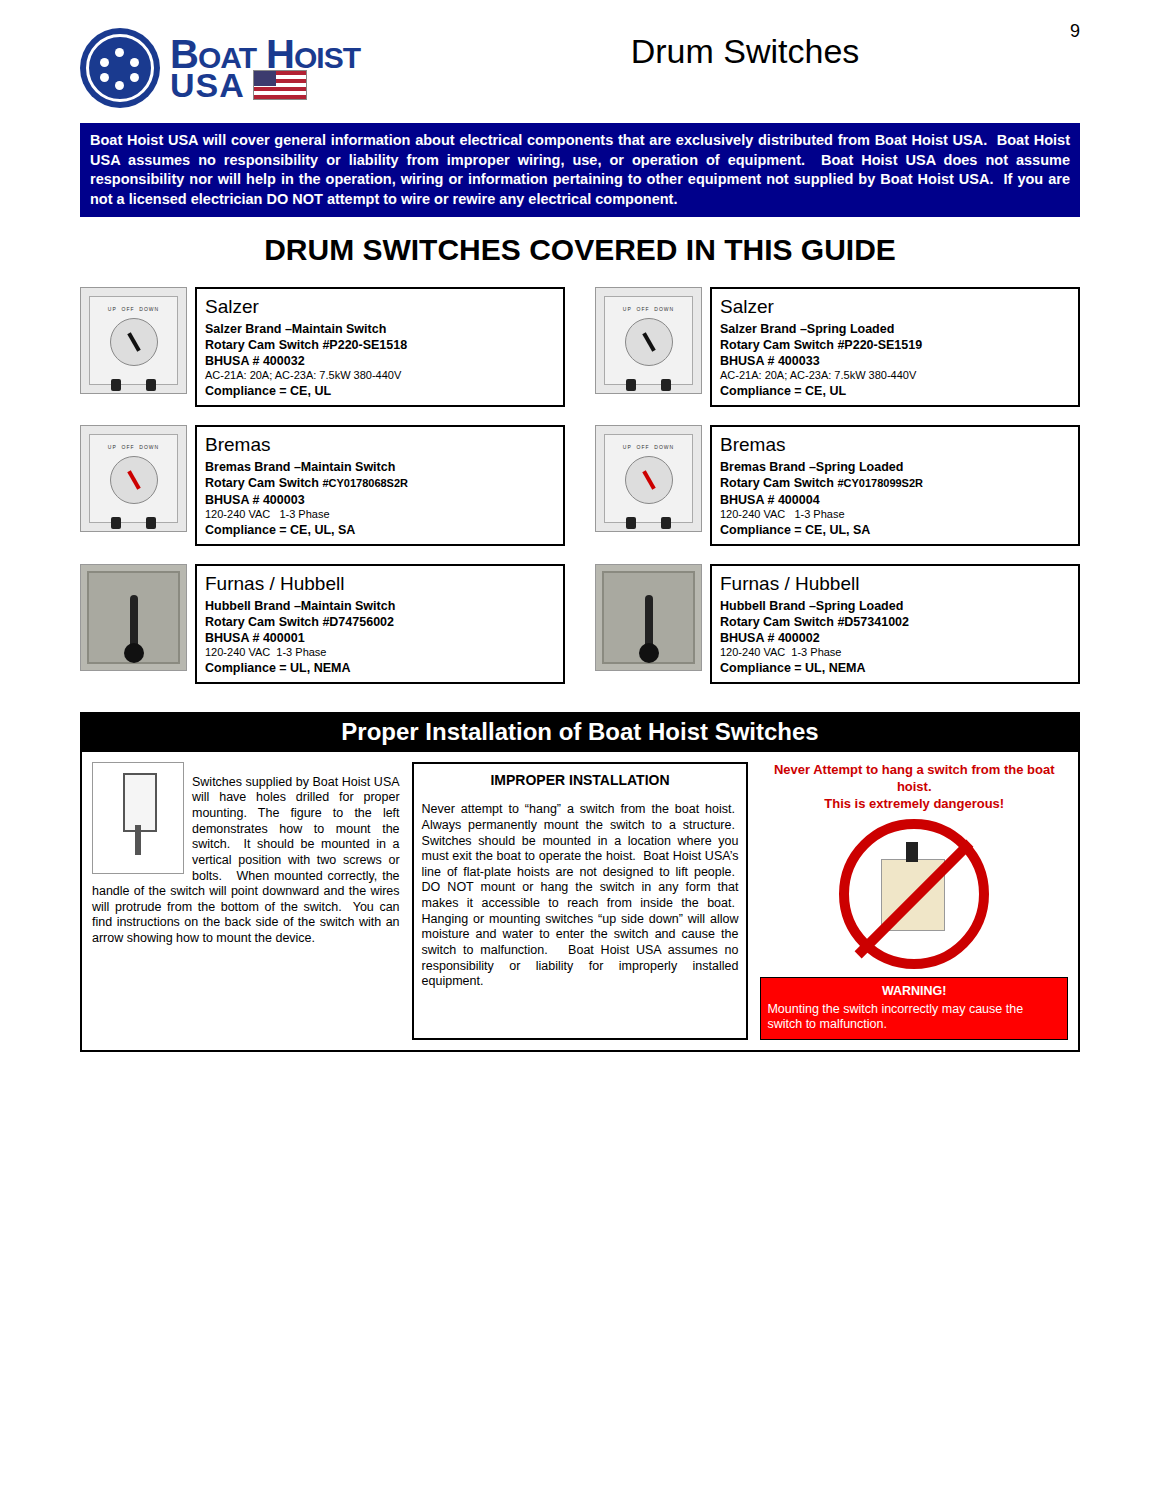9
BOAT HOIST
USA
Drum Switches
Boat Hoist USA will cover general information about electrical components that are exclusively distributed from Boat Hoist USA. Boat Hoist USA assumes no responsibility or liability from improper wiring, use, or operation of equipment. Boat Hoist USA does not assume responsibility nor will help in the operation, wiring or information pertaining to other equipment not supplied by Boat Hoist USA. If you are not a licensed electrician DO NOT attempt to wire or rewire any electrical component.
DRUM SWITCHES COVERED IN THIS GUIDE
UP OFF DOWN
Salzer
Salzer Brand –Maintain Switch
Rotary Cam Switch #P220-SE1518
BHUSA # 400032
AC-21A: 20A; AC-23A: 7.5kW 380-440V
Compliance = CE, UL
UP OFF DOWN
Salzer
Salzer Brand –Spring Loaded
Rotary Cam Switch #P220-SE1519
BHUSA # 400033
AC-21A: 20A; AC-23A: 7.5kW 380-440V
Compliance = CE, UL
UP OFF DOWN
Bremas
Bremas Brand –Maintain Switch
Rotary Cam Switch #CY0178068S2R
BHUSA # 400003
120-240 VAC 1-3 Phase
Compliance = CE, UL, SA
UP OFF DOWN
Bremas
Bremas Brand –Spring Loaded
Rotary Cam Switch #CY0178099S2R
BHUSA # 400004
120-240 VAC 1-3 Phase
Compliance = CE, UL, SA
Furnas / Hubbell
Hubbell Brand –Maintain Switch
Rotary Cam Switch #D74756002
BHUSA # 400001
120-240 VAC 1-3 Phase
Compliance = UL, NEMA
Furnas / Hubbell
Hubbell Brand –Spring Loaded
Rotary Cam Switch #D57341002
BHUSA # 400002
120-240 VAC 1-3 Phase
Compliance = UL, NEMA
Proper Installation of Boat Hoist Switches
Switches supplied by Boat Hoist USA will have holes drilled for proper mounting. The figure to the left demonstrates how to mount the switch. It should be mounted in a vertical position with two screws or bolts. When mounted correctly, the handle of the switch will point downward and the wires will protrude from the bottom of the switch. You can find instructions on the back side of the switch with an arrow showing how to mount the device.
IMPROPER INSTALLATION
Never attempt to “hang” a switch from the boat hoist. Always permanently mount the switch to a structure. Switches should be mounted in a location where you must exit the boat to operate the hoist. Boat Hoist USA’s line of flat-plate hoists are not designed to lift people. DO NOT mount or hang the switch in any form that makes it accessible to reach from inside the boat. Hanging or mounting switches “up side down” will allow moisture and water to enter the switch and cause the switch to malfunction. Boat Hoist USA assumes no responsibility or liability for improperly installed equipment.
Never Attempt to hang a switch from the boat hoist.
This is extremely dangerous!
WARNING!
Mounting the switch incorrectly may cause the switch to malfunction.